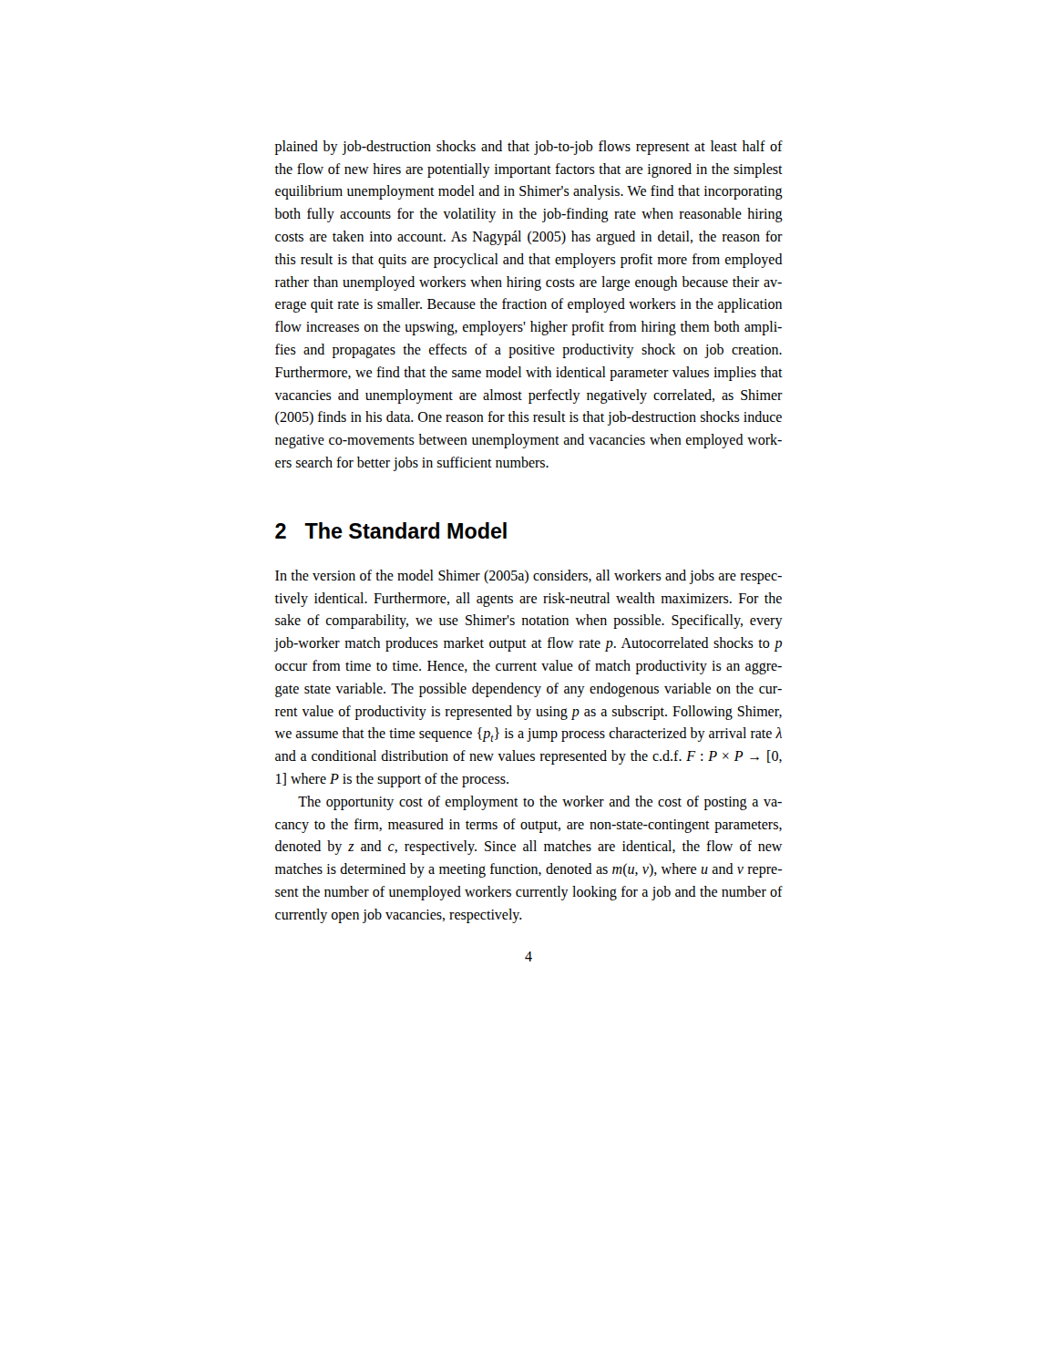plained by job-destruction shocks and that job-to-job flows represent at least half of the flow of new hires are potentially important factors that are ignored in the simplest equilibrium unemployment model and in Shimer's analysis. We find that incorporating both fully accounts for the volatility in the job-finding rate when reasonable hiring costs are taken into account. As Nagypál (2005) has argued in detail, the reason for this result is that quits are procyclical and that employers profit more from employed rather than unemployed workers when hiring costs are large enough because their average quit rate is smaller. Because the fraction of employed workers in the application flow increases on the upswing, employers' higher profit from hiring them both amplifies and propagates the effects of a positive productivity shock on job creation. Furthermore, we find that the same model with identical parameter values implies that vacancies and unemployment are almost perfectly negatively correlated, as Shimer (2005) finds in his data. One reason for this result is that job-destruction shocks induce negative co-movements between unemployment and vacancies when employed workers search for better jobs in sufficient numbers.
2 The Standard Model
In the version of the model Shimer (2005a) considers, all workers and jobs are respectively identical. Furthermore, all agents are risk-neutral wealth maximizers. For the sake of comparability, we use Shimer's notation when possible. Specifically, every job-worker match produces market output at flow rate p. Autocorrelated shocks to p occur from time to time. Hence, the current value of match productivity is an aggregate state variable. The possible dependency of any endogenous variable on the current value of productivity is represented by using p as a subscript. Following Shimer, we assume that the time sequence {pt} is a jump process characterized by arrival rate λ and a conditional distribution of new values represented by the c.d.f. F : P × P → [0, 1] where P is the support of the process.
The opportunity cost of employment to the worker and the cost of posting a vacancy to the firm, measured in terms of output, are non-state-contingent parameters, denoted by z and c, respectively. Since all matches are identical, the flow of new matches is determined by a meeting function, denoted as m(u, v), where u and v represent the number of unemployed workers currently looking for a job and the number of currently open job vacancies, respectively.
4